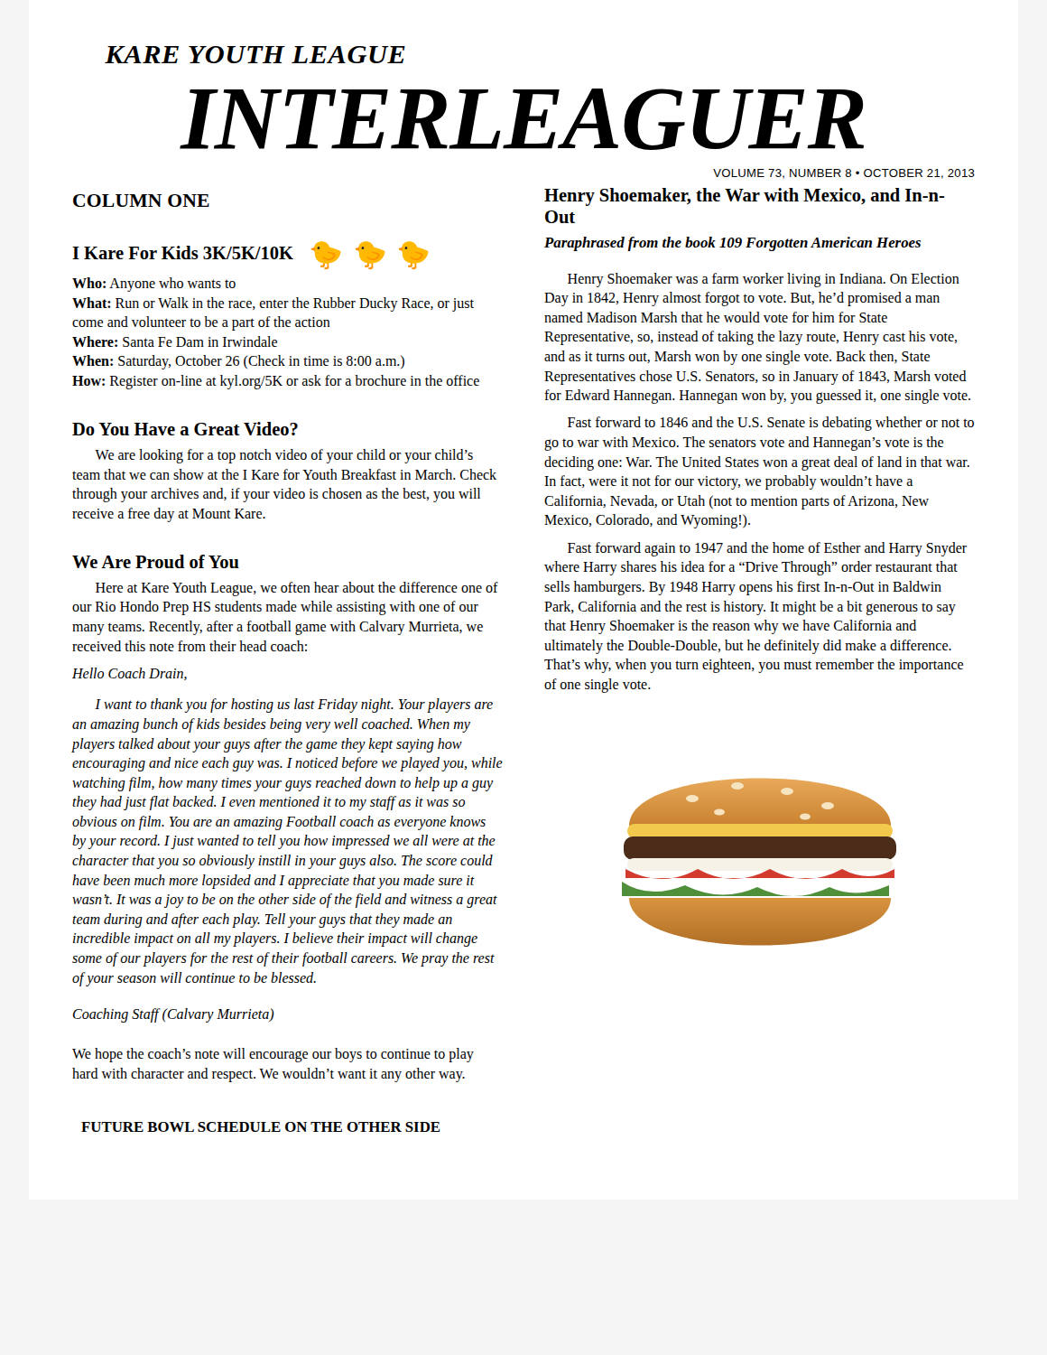KARE YOUTH LEAGUE
INTERLEAGUER
VOLUME 73, NUMBER 8 • OCTOBER 21, 2013
COLUMN ONE
I Kare For Kids 3K/5K/10K 🐤🐤🐤
Who: Anyone who wants to
What: Run or Walk in the race, enter the Rubber Ducky Race, or just come and volunteer to be a part of the action
Where: Santa Fe Dam in Irwindale
When: Saturday, October 26 (Check in time is 8:00 a.m.)
How: Register on-line at kyl.org/5K or ask for a brochure in the office
Do You Have a Great Video?
We are looking for a top notch video of your child or your child’s team that we can show at the I Kare for Youth Breakfast in March. Check through your archives and, if your video is chosen as the best, you will receive a free day at Mount Kare.
We Are Proud of You
Here at Kare Youth League, we often hear about the difference one of our Rio Hondo Prep HS students made while assisting with one of our many teams. Recently, after a football game with Calvary Murrieta, we received this note from their head coach:
Hello Coach Drain,
I want to thank you for hosting us last Friday night. Your players are an amazing bunch of kids besides being very well coached. When my players talked about your guys after the game they kept saying how encouraging and nice each guy was. I noticed before we played you, while watching film, how many times your guys reached down to help up a guy they had just flat backed. I even mentioned it to my staff as it was so obvious on film. You are an amazing Football coach as everyone knows by your record. I just wanted to tell you how impressed we all were at the character that you so obviously instill in your guys also. The score could have been much more lopsided and I appreciate that you made sure it wasn’t. It was a joy to be on the other side of the field and witness a great team during and after each play. Tell your guys that they made an incredible impact on all my players. I believe their impact will change some of our players for the rest of their football careers. We pray the rest of your season will continue to be blessed.
Coaching Staff (Calvary Murrieta)
We hope the coach’s note will encourage our boys to continue to play hard with character and respect. We wouldn’t want it any other way.
FUTURE BOWL SCHEDULE ON THE OTHER SIDE
Henry Shoemaker, the War with Mexico, and In-n-Out
Paraphrased from the book 109 Forgotten American Heroes
Henry Shoemaker was a farm worker living in Indiana. On Election Day in 1842, Henry almost forgot to vote. But, he’d promised a man named Madison Marsh that he would vote for him for State Representative, so, instead of taking the lazy route, Henry cast his vote, and as it turns out, Marsh won by one single vote. Back then, State Representatives chose U.S. Senators, so in January of 1843, Marsh voted for Edward Hannegan. Hannegan won by, you guessed it, one single vote.
Fast forward to 1846 and the U.S. Senate is debating whether or not to go to war with Mexico. The senators vote and Hannegan’s vote is the deciding one: War. The United States won a great deal of land in that war. In fact, were it not for our victory, we probably wouldn’t have a California, Nevada, or Utah (not to mention parts of Arizona, New Mexico, Colorado, and Wyoming!).
Fast forward again to 1947 and the home of Esther and Harry Snyder where Harry shares his idea for a “Drive Through” order restaurant that sells hamburgers. By 1948 Harry opens his first In-n-Out in Baldwin Park, California and the rest is history. It might be a bit generous to say that Henry Shoemaker is the reason why we have California and ultimately the Double-Double, but he definitely did make a difference. That’s why, when you turn eighteen, you must remember the importance of one single vote.